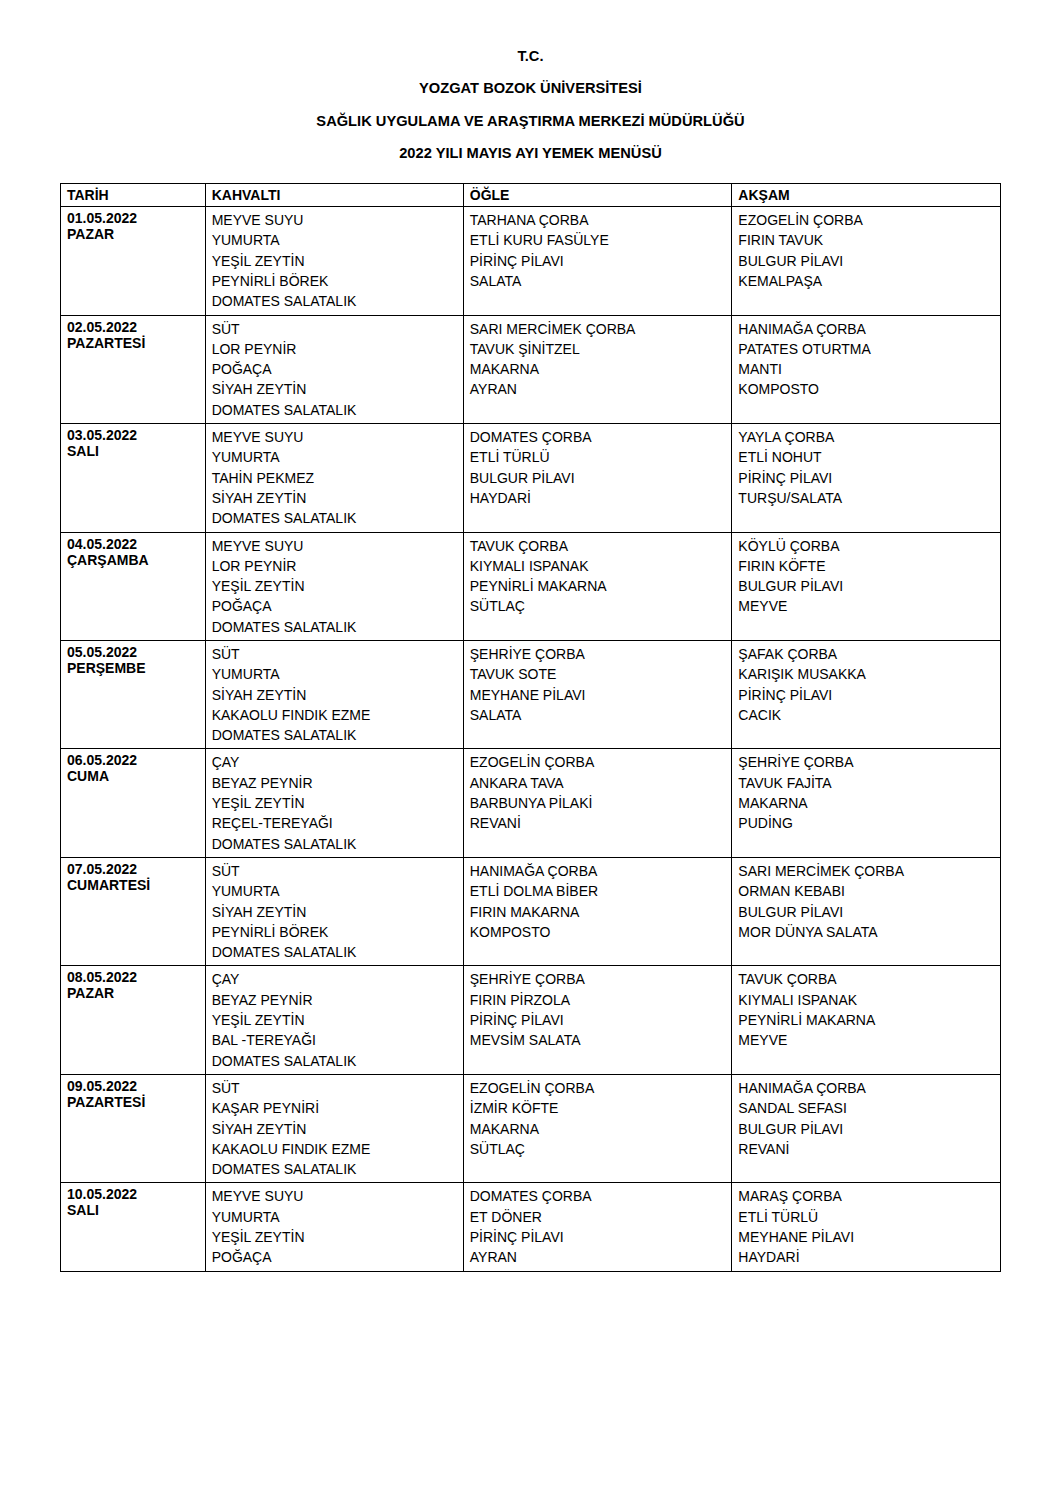T.C.
YOZGAT BOZOK ÜNİVERSİTESİ
SAĞLIK UYGULAMA VE ARAŞTIRMA MERKEZİ MÜDÜRLÜĞÜ
2022 YILI MAYIS AYI YEMEK MENÜSÜ
| TARİH | KAHVALTI | ÖĞLE | AKŞAM |
| --- | --- | --- | --- |
| 01.05.2022 PAZAR | MEYVE SUYU YUMURTA YEŞİL ZEYTİN PEYNİRLİ BÖREK DOMATES SALATALIK | TARHANA ÇORBA ETLİ KURU FASÜLYE PİRİNÇ PİLAVI SALATA | EZOGELİN ÇORBA FIRIN TAVUK BULGUR PİLAVI KEMALPAŞA |
| 02.05.2022 PAZARTESİ | SÜT LOR PEYNİR POĞAÇA SİYAH ZEYTİN DOMATES SALATALIK | SARI MERCİMEK ÇORBA TAVUK ŞİNİTZEL MAKARNA AYRAN | HANIMAĞA ÇORBA PATATES OTURTMA MANTI KOMPOSTO |
| 03.05.2022 SALI | MEYVE SUYU YUMURTA TAHİN PEKMEZ SİYAH ZEYTİN DOMATES SALATALIK | DOMATES ÇORBA ETLİ TÜRLÜ BULGUR PİLAVI HAYDARİ | YAYLA ÇORBA ETLİ NOHUT PİRİNÇ PİLAVI TURŞU/SALATA |
| 04.05.2022 ÇARŞAMBA | MEYVE SUYU LOR PEYNİR YEŞİL ZEYTİN POĞAÇA DOMATES SALATALIK | TAVUK ÇORBA KIYMALI ISPANAK PEYNİRLİ MAKARNA SÜTLAÇ | KÖYLÜ ÇORBA FIRIN KÖFTE BULGUR PİLAVI MEYVE |
| 05.05.2022 PERŞEMBE | SÜT YUMURTA SİYAH ZEYTİN KAKAOLU FINDIK EZME DOMATES SALATALIK | ŞEHRİYE ÇORBA TAVUK SOTE MEYHANE PİLAVI SALATA | ŞAFAK ÇORBA KARIŞIK MUSAKKA PİRİNÇ PİLAVI CACIK |
| 06.05.2022 CUMA | ÇAY BEYAZ PEYNİR YEŞİL ZEYTİN REÇEL-TEREYAĞI DOMATES SALATALIK | EZOGELİN ÇORBA ANKARA TAVA BARBUNYA PİLAKİ REVANİ | ŞEHRİYE ÇORBA TAVUK FAJİTA MAKARNA PUDİNG |
| 07.05.2022 CUMARTESİ | SÜT YUMURTA SİYAH ZEYTİN PEYNİRLİ BÖREK DOMATES SALATALIK | HANIMAĞA ÇORBA ETLİ DOLMA BİBER FIRIN MAKARNA KOMPOSTO | SARI MERCİMEK ÇORBA ORMAN KEBABI BULGUR PİLAVI MOR DÜNYA SALATA |
| 08.05.2022 PAZAR | ÇAY BEYAZ PEYNİR YEŞİL ZEYTİN BAL -TEREYAĞI DOMATES SALATALIK | ŞEHRİYE ÇORBA FIRIN PİRZOLA PİRİNÇ PİLAVI MEVSİM SALATA | TAVUK ÇORBA KIYMALI ISPANAK PEYNİRLİ MAKARNA MEYVE |
| 09.05.2022 PAZARTESİ | SÜT KAŞAR PEYNİRİ SİYAH ZEYTİN KAKAOLU FINDIK EZME DOMATES SALATALIK | EZOGELİN ÇORBA İZMİR KÖFTE MAKARNA SÜTLAÇ | HANIMAĞA ÇORBA SANDAL SEFASI BULGUR PİLAVI REVANİ |
| 10.05.2022 SALI | MEYVE SUYU YUMURTA YEŞİL ZEYTİN POĞAÇA | DOMATES ÇORBA ET DÖNER PİRİNÇ PİLAVI AYRAN | MARAŞ ÇORBA ETLİ TÜRLÜ MEYHANE PİLAVI HAYDARİ |